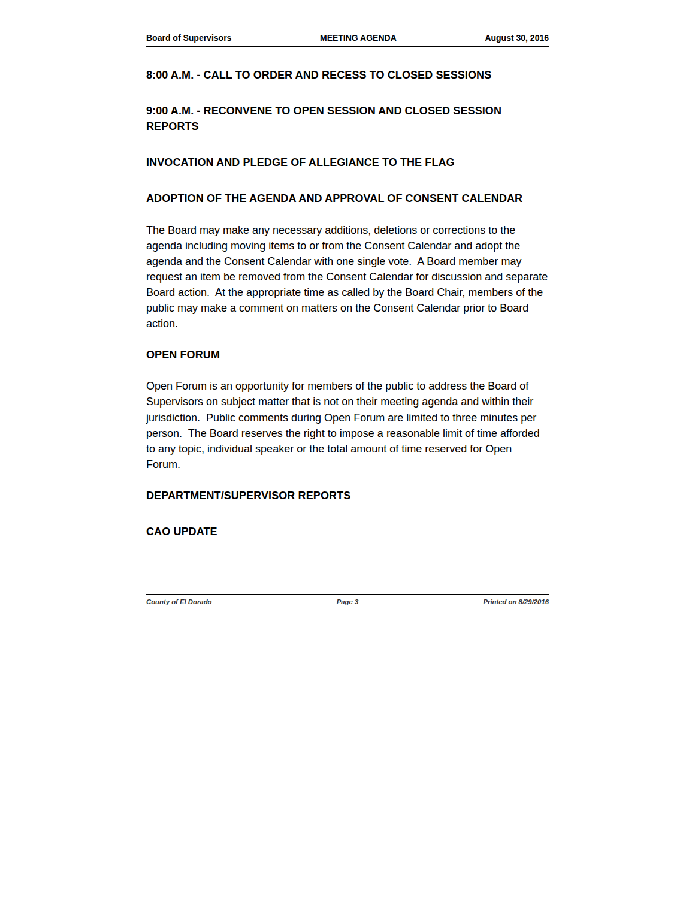Board of Supervisors
MEETING AGENDA
August 30, 2016
8:00 A.M. - CALL TO ORDER AND RECESS TO CLOSED SESSIONS
9:00 A.M. - RECONVENE TO OPEN SESSION AND CLOSED SESSION REPORTS
INVOCATION AND PLEDGE OF ALLEGIANCE TO THE FLAG
ADOPTION OF THE AGENDA AND APPROVAL OF CONSENT CALENDAR
The Board may make any necessary additions, deletions or corrections to the agenda including moving items to or from the Consent Calendar and adopt the agenda and the Consent Calendar with one single vote. A Board member may request an item be removed from the Consent Calendar for discussion and separate Board action. At the appropriate time as called by the Board Chair, members of the public may make a comment on matters on the Consent Calendar prior to Board action.
OPEN FORUM
Open Forum is an opportunity for members of the public to address the Board of Supervisors on subject matter that is not on their meeting agenda and within their jurisdiction. Public comments during Open Forum are limited to three minutes per person. The Board reserves the right to impose a reasonable limit of time afforded to any topic, individual speaker or the total amount of time reserved for Open Forum.
DEPARTMENT/SUPERVISOR REPORTS
CAO UPDATE
County of El Dorado
Page 3
Printed on 8/29/2016